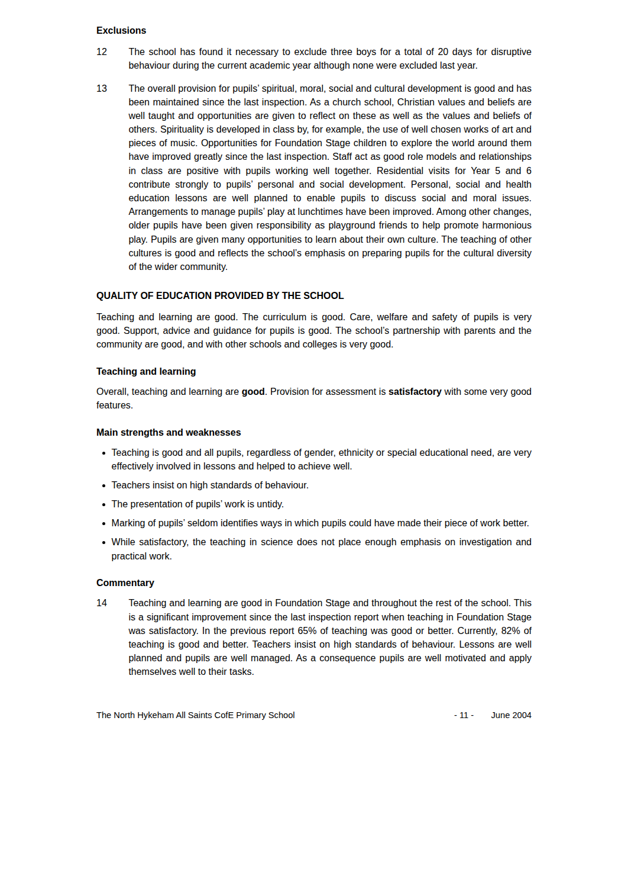Exclusions
12 The school has found it necessary to exclude three boys for a total of 20 days for disruptive behaviour during the current academic year although none were excluded last year.
13 The overall provision for pupils’ spiritual, moral, social and cultural development is good and has been maintained since the last inspection. As a church school, Christian values and beliefs are well taught and opportunities are given to reflect on these as well as the values and beliefs of others. Spirituality is developed in class by, for example, the use of well chosen works of art and pieces of music. Opportunities for Foundation Stage children to explore the world around them have improved greatly since the last inspection. Staff act as good role models and relationships in class are positive with pupils working well together. Residential visits for Year 5 and 6 contribute strongly to pupils’ personal and social development. Personal, social and health education lessons are well planned to enable pupils to discuss social and moral issues. Arrangements to manage pupils’ play at lunchtimes have been improved. Among other changes, older pupils have been given responsibility as playground friends to help promote harmonious play. Pupils are given many opportunities to learn about their own culture. The teaching of other cultures is good and reflects the school’s emphasis on preparing pupils for the cultural diversity of the wider community.
QUALITY OF EDUCATION PROVIDED BY THE SCHOOL
Teaching and learning are good. The curriculum is good. Care, welfare and safety of pupils is very good. Support, advice and guidance for pupils is good. The school’s partnership with parents and the community are good, and with other schools and colleges is very good.
Teaching and learning
Overall, teaching and learning are good. Provision for assessment is satisfactory with some very good features.
Main strengths and weaknesses
Teaching is good and all pupils, regardless of gender, ethnicity or special educational need, are very effectively involved in lessons and helped to achieve well.
Teachers insist on high standards of behaviour.
The presentation of pupils’ work is untidy.
Marking of pupils’ seldom identifies ways in which pupils could have made their piece of work better.
While satisfactory, the teaching in science does not place enough emphasis on investigation and practical work.
Commentary
14 Teaching and learning are good in Foundation Stage and throughout the rest of the school. This is a significant improvement since the last inspection report when teaching in Foundation Stage was satisfactory. In the previous report 65% of teaching was good or better. Currently, 82% of teaching is good and better. Teachers insist on high standards of behaviour. Lessons are well planned and pupils are well managed. As a consequence pupils are well motivated and apply themselves well to their tasks.
The North Hykeham All Saints CofE Primary School - 11 - June 2004